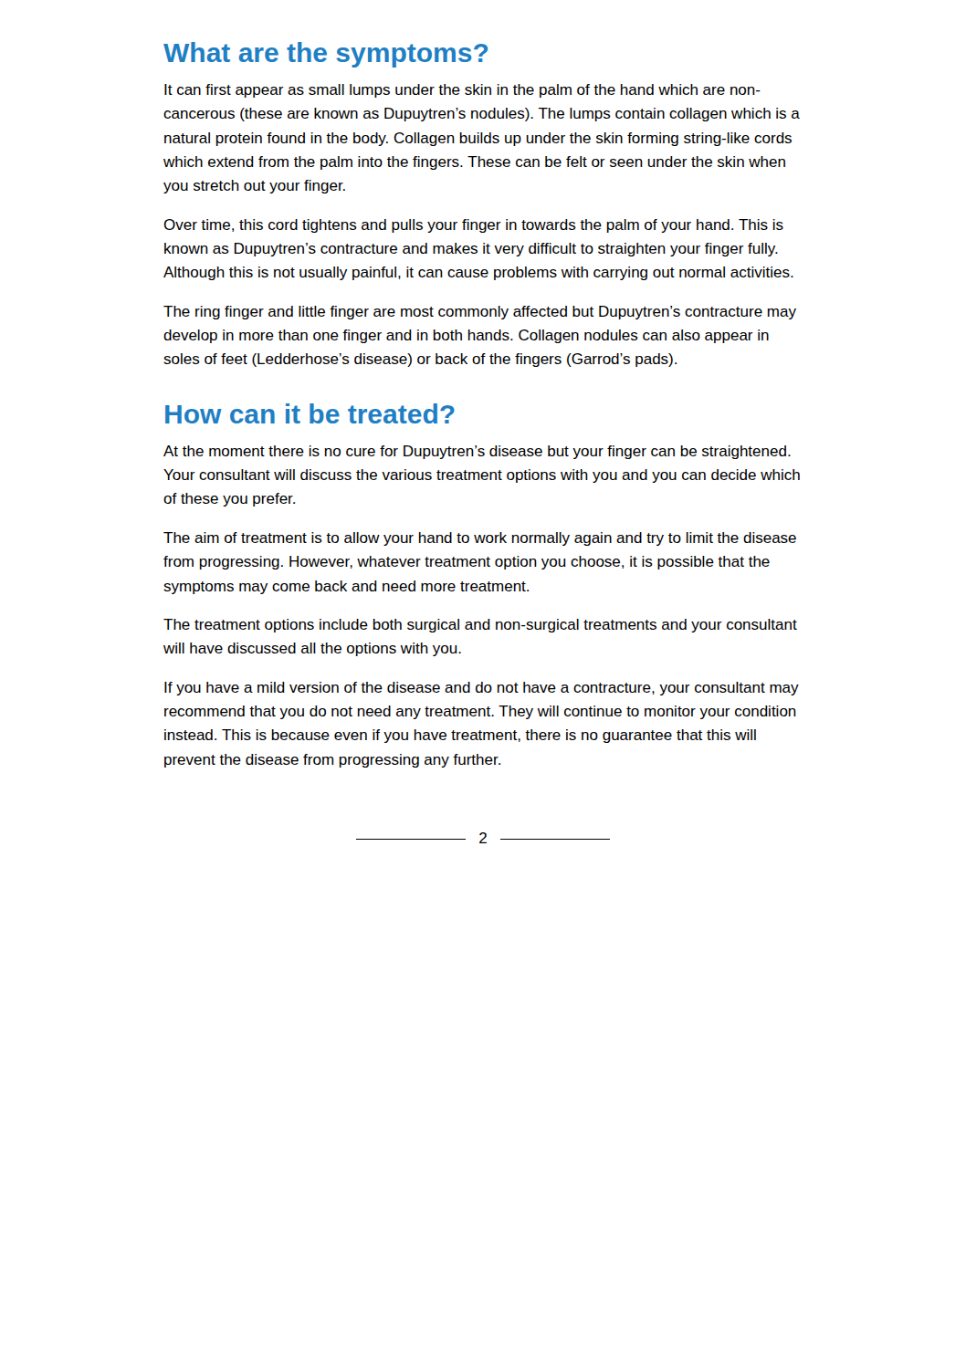What are the symptoms?
It can first appear as small lumps under the skin in the palm of the hand which are non-cancerous (these are known as Dupuytren’s nodules). The lumps contain collagen which is a natural protein found in the body. Collagen builds up under the skin forming string-like cords which extend from the palm into the fingers. These can be felt or seen under the skin when you stretch out your finger.
Over time, this cord tightens and pulls your finger in towards the palm of your hand. This is known as Dupuytren’s contracture and makes it very difficult to straighten your finger fully. Although this is not usually painful, it can cause problems with carrying out normal activities.
The ring finger and little finger are most commonly affected but Dupuytren’s contracture may develop in more than one finger and in both hands. Collagen nodules can also appear in soles of feet (Ledderhose’s disease) or back of the fingers (Garrod’s pads).
How can it be treated?
At the moment there is no cure for Dupuytren’s disease but your finger can be straightened. Your consultant will discuss the various treatment options with you and you can decide which of these you prefer.
The aim of treatment is to allow your hand to work normally again and try to limit the disease from progressing. However, whatever treatment option you choose, it is possible that the symptoms may come back and need more treatment.
The treatment options include both surgical and non-surgical treatments and your consultant will have discussed all the options with you.
If you have a mild version of the disease and do not have a contracture, your consultant may recommend that you do not need any treatment. They will continue to monitor your condition instead. This is because even if you have treatment, there is no guarantee that this will prevent the disease from progressing any further.
2